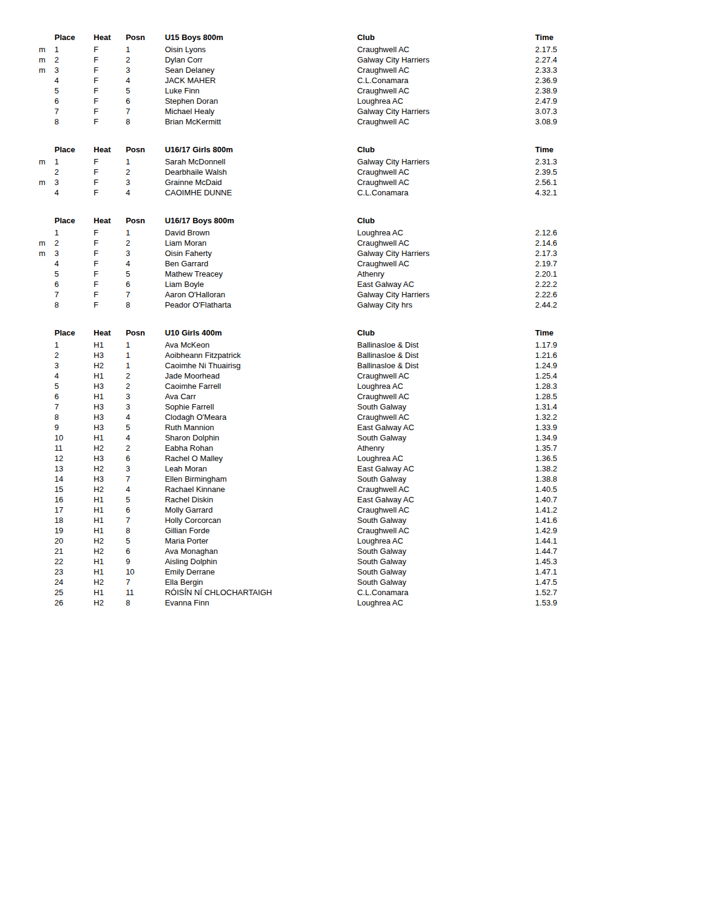| | Place | Heat | Posn | U15 Boys 800m | Club | Time |
| m | 1 | F | 1 | Oisin Lyons | Craughwell AC | 2.17.5 |
| m | 2 | F | 2 | Dylan Corr | Galway City Harriers | 2.27.4 |
| m | 3 | F | 3 | Sean Delaney | Craughwell AC | 2.33.3 |
| | 4 | F | 4 | JACK MAHER | C.L.Conamara | 2.36.9 |
| | 5 | F | 5 | Luke Finn | Craughwell AC | 2.38.9 |
| | 6 | F | 6 | Stephen Doran | Loughrea AC | 2.47.9 |
| | 7 | F | 7 | Michael Healy | Galway City Harriers | 3.07.3 |
| | 8 | F | 8 | Brian McKermitt | Craughwell AC | 3.08.9 |
| | Place | Heat | Posn | U16/17 Girls 800m | Club | Time |
| m | 1 | F | 1 | Sarah McDonnell | Galway City Harriers | 2.31.3 |
| | 2 | F | 2 | Dearbhaile Walsh | Craughwell AC | 2.39.5 |
| m | 3 | F | 3 | Grainne McDaid | Craughwell AC | 2.56.1 |
| | 4 | F | 4 | CAOIMHE DUNNE | C.L.Conamara | 4.32.1 |
| | Place | Heat | Posn | U16/17 Boys 800m | Club | |
| | 1 | F | 1 | David Brown | Loughrea AC | 2.12.6 |
| m | 2 | F | 2 | Liam Moran | Craughwell AC | 2.14.6 |
| m | 3 | F | 3 | Oisin Faherty | Galway City Harriers | 2.17.3 |
| | 4 | F | 4 | Ben Garrard | Craughwell AC | 2.19.7 |
| | 5 | F | 5 | Mathew Treacey | Athenry | 2.20.1 |
| | 6 | F | 6 | Liam Boyle | East Galway AC | 2.22.2 |
| | 7 | F | 7 | Aaron O'Halloran | Galway City Harriers | 2.22.6 |
| | 8 | F | 8 | Peador O'Flatharta | Galway City hrs | 2.44.2 |
| | Place | Heat | Posn | U10 Girls 400m | Club | Time |
| | 1 | H1 | 1 | Ava McKeon | Ballinasloe & Dist | 1.17.9 |
| | 2 | H3 | 1 | Aoibheann Fitzpatrick | Ballinasloe & Dist | 1.21.6 |
| | 3 | H2 | 1 | Caoimhe Ni Thuairisg | Ballinasloe & Dist | 1.24.9 |
| | 4 | H1 | 2 | Jade Moorhead | Craughwell AC | 1.25.4 |
| | 5 | H3 | 2 | Caoimhe Farrell | Loughrea AC | 1.28.3 |
| | 6 | H1 | 3 | Ava Carr | Craughwell AC | 1.28.5 |
| | 7 | H3 | 3 | Sophie Farrell | South Galway | 1.31.4 |
| | 8 | H3 | 4 | Clodagh O'Meara | Craughwell AC | 1.32.2 |
| | 9 | H3 | 5 | Ruth Mannion | East Galway AC | 1.33.9 |
| | 10 | H1 | 4 | Sharon Dolphin | South Galway | 1.34.9 |
| | 11 | H2 | 2 | Eabha Rohan | Athenry | 1.35.7 |
| | 12 | H3 | 6 | Rachel O Malley | Loughrea AC | 1.36.5 |
| | 13 | H2 | 3 | Leah Moran | East Galway AC | 1.38.2 |
| | 14 | H3 | 7 | Ellen Birmingham | South Galway | 1.38.8 |
| | 15 | H2 | 4 | Rachael Kinnane | Craughwell AC | 1.40.5 |
| | 16 | H1 | 5 | Rachel Diskin | East Galway AC | 1.40.7 |
| | 17 | H1 | 6 | Molly Garrard | Craughwell AC | 1.41.2 |
| | 18 | H1 | 7 | Holly Corcorcan | South Galway | 1.41.6 |
| | 19 | H1 | 8 | Gillian Forde | Craughwell AC | 1.42.9 |
| | 20 | H2 | 5 | Maria Porter | Loughrea AC | 1.44.1 |
| | 21 | H2 | 6 | Ava Monaghan | South Galway | 1.44.7 |
| | 22 | H1 | 9 | Aisling Dolphin | South Galway | 1.45.3 |
| | 23 | H1 | 10 | Emily Derrane | South Galway | 1.47.1 |
| | 24 | H2 | 7 | Ella Bergin | South Galway | 1.47.5 |
| | 25 | H1 | 11 | RÓISÍN NÍ CHLOCHARTAIGH | C.L.Conamara | 1.52.7 |
| | 26 | H2 | 8 | Evanna Finn | Loughrea AC | 1.53.9 |